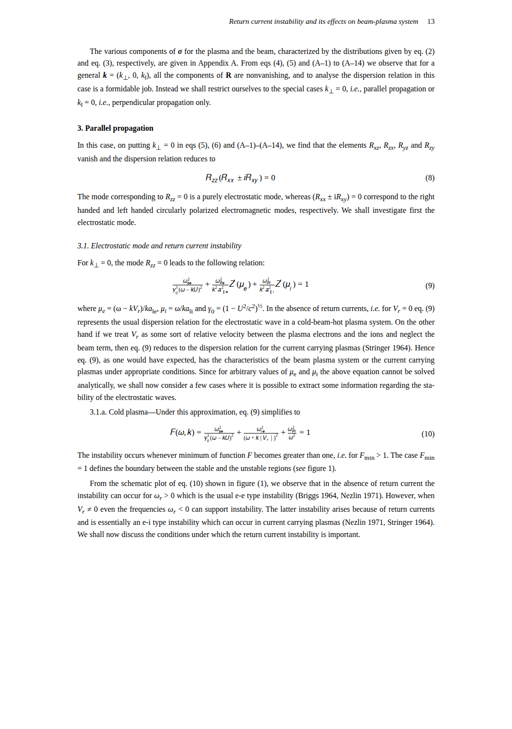Return current instability and its effects on beam-plasma system 13
The various components of σ for the plasma and the beam, characterized by the distributions given by eq. (2) and eq. (3), respectively, are given in Appendix A. From eqs (4), (5) and (A–1) to (A–14) we observe that for a general k = (k⊥, 0, k‖), all the components of R are nonvanishing, and to analyse the dispersion relation in this case is a formidable job. Instead we shall restrict ourselves to the special cases k⊥ = 0, i.e., parallel propagation or k‖ = 0, i.e., perpendicular propagation only.
3. Parallel propagation
In this case, on putting k⊥ = 0 in eqs (5), (6) and (A–1)–(A–14), we find that the elements Rxz, Rzx, Ryz and Rzy vanish and the dispersion relation reduces to
Rzz ( Rxx ± i Rxy ) = 0
(8)
The mode corresponding to Rzz = 0 is a purely electrostatic mode, whereas (Rxx ± iRxy) = 0 correspond to the right handed and left handed circularly polarized electromagnetic modes, respectively. We shall investigate first the electrostatic mode.
3.1. Electrostatic mode and return current instability
For k⊥ = 0, the mode Rzz = 0 leads to the following relation:
ωbe2 γ03 (ω−kU)2 + ωPe2 k2a∥e2 Z′ (μe) + ωPI2 k2a∥i2 Z′ (μi) = 1
(9)
where μe = (ω − kVr)/ka‖e, μi = ω/ka‖i and γ0 = (1 − U2/c2)½. In the absence of return currents, i.e. for Vr = 0 eq. (9) represents the usual dispersion relation for the electrostatic wave in a cold-beam-hot plasma system. On the other hand if we treat Vr as some sort of relative velocity between the plasma electrons and the ions and neglect the beam term, then eq. (9) reduces to the dispersion relation for the current carrying plasmas (Stringer 1964). Hence eq. (9), as one would have expected, has the characteristics of the beam plasma system or the current carrying plasmas under appropriate conditions. Since for arbitrary values of μe and μi the above equation cannot be solved analytically, we shall now consider a few cases where it is possible to extract some information regarding the stability of the electrostatic waves.
3.1.a. Cold plasma—Under this approximation, eq. (9) simplifies to
F(ω,k) = ωbe2 γ03 (ω−kU)2 + ωre2 (ω+k|Vr|)2 + ωPI2 ω2 = 1
(10)
The instability occurs whenever minimum of function F becomes greater than one, i.e. for Fmin > 1. The case Fmin = 1 defines the boundary between the stable and the unstable regions (see figure 1).
From the schematic plot of eq. (10) shown in figure (1), we observe that in the absence of return current the instability can occur for ωr > 0 which is the usual e-e type instability (Briggs 1964, Nezlin 1971). However, when Vr ≠ 0 even the frequencies ωr < 0 can support instability. The latter instability arises because of return currents and is essentially an e-i type instability which can occur in current carrying plasmas (Nezlin 1971, Stringer 1964). We shall now discuss the conditions under which the return current instability is important.